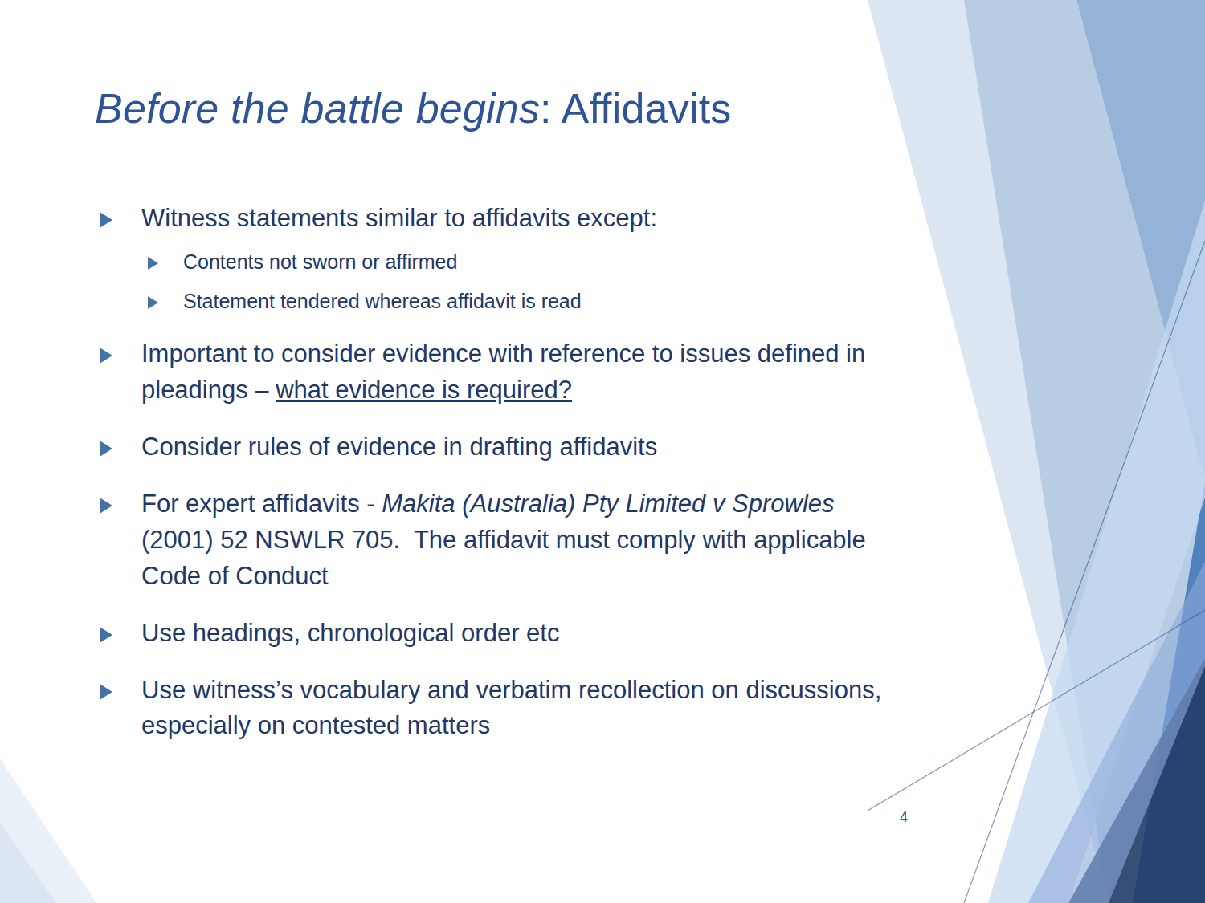Before the battle begins: Affidavits
Witness statements similar to affidavits except:
Contents not sworn or affirmed
Statement tendered whereas affidavit is read
Important to consider evidence with reference to issues defined in pleadings – what evidence is required?
Consider rules of evidence in drafting affidavits
For expert affidavits - Makita (Australia) Pty Limited v Sprowles (2001) 52 NSWLR 705. The affidavit must comply with applicable Code of Conduct
Use headings, chronological order etc
Use witness’s vocabulary and verbatim recollection on discussions, especially on contested matters
4